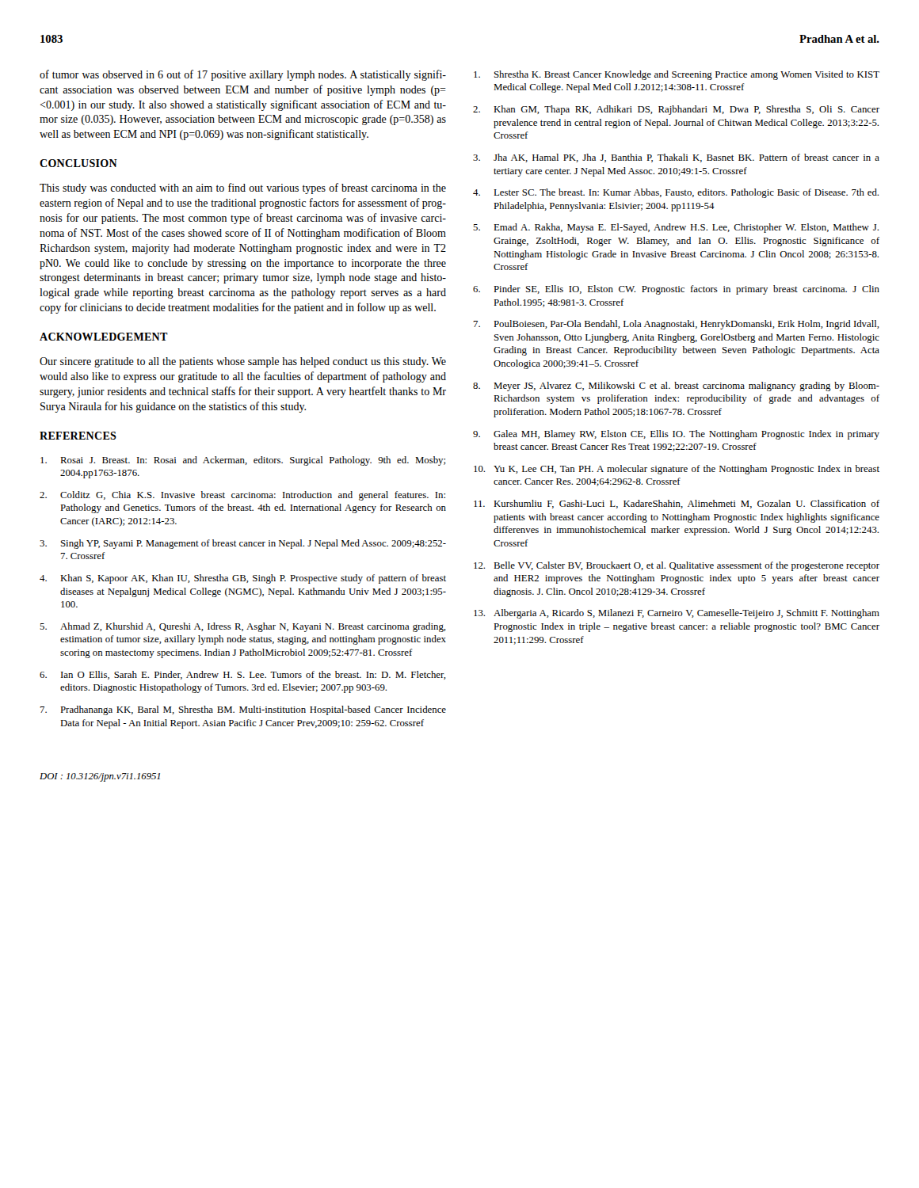1083 Pradhan A et al.
of tumor was observed in 6 out of 17 positive axillary lymph nodes. A statistically significant association was observed between ECM and number of positive lymph nodes (p=<0.001) in our study. It also showed a statistically significant association of ECM and tumor size (0.035). However, association between ECM and microscopic grade (p=0.358) as well as between ECM and NPI (p=0.069) was non-significant statistically.
CONCLUSION
This study was conducted with an aim to find out various types of breast carcinoma in the eastern region of Nepal and to use the traditional prognostic factors for assessment of prognosis for our patients. The most common type of breast carcinoma was of invasive carcinoma of NST. Most of the cases showed score of II of Nottingham modification of Bloom Richardson system, majority had moderate Nottingham prognostic index and were in T2 pN0. We could like to conclude by stressing on the importance to incorporate the three strongest determinants in breast cancer; primary tumor size, lymph node stage and histological grade while reporting breast carcinoma as the pathology report serves as a hard copy for clinicians to decide treatment modalities for the patient and in follow up as well.
ACKNOWLEDGEMENT
Our sincere gratitude to all the patients whose sample has helped conduct us this study. We would also like to express our gratitude to all the faculties of department of pathology and surgery, junior residents and technical staffs for their support. A very heartfelt thanks to Mr Surya Niraula for his guidance on the statistics of this study.
REFERENCES
Rosai J. Breast. In: Rosai and Ackerman, editors. Surgical Pathology. 9th ed. Mosby; 2004.pp1763-1876.
Colditz G, Chia K.S. Invasive breast carcinoma: Introduction and general features. In: Pathology and Genetics. Tumors of the breast. 4th ed. International Agency for Research on Cancer (IARC); 2012:14-23.
Singh YP, Sayami P. Management of breast cancer in Nepal. J Nepal Med Assoc. 2009;48:252-7. Crossref
Khan S, Kapoor AK, Khan IU, Shrestha GB, Singh P. Prospective study of pattern of breast diseases at Nepalgunj Medical College (NGMC), Nepal. Kathmandu Univ Med J 2003;1:95-100.
Ahmad Z, Khurshid A, Qureshi A, Idress R, Asghar N, Kayani N. Breast carcinoma grading, estimation of tumor size, axillary lymph node status, staging, and nottingham prognostic index scoring on mastectomy specimens. Indian J PatholMicrobiol 2009;52:477-81. Crossref
Ian O Ellis, Sarah E. Pinder, Andrew H. S. Lee. Tumors of the breast. In: D. M. Fletcher, editors. Diagnostic Histopathology of Tumors. 3rd ed. Elsevier; 2007.pp 903-69.
Pradhananga KK, Baral M, Shrestha BM. Multi-institution Hospital-based Cancer Incidence Data for Nepal - An Initial Report. Asian Pacific J Cancer Prev,2009;10: 259-62. Crossref
Shrestha K. Breast Cancer Knowledge and Screening Practice among Women Visited to KIST Medical College. Nepal Med Coll J.2012;14:308-11. Crossref
Khan GM, Thapa RK, Adhikari DS, Rajbhandari M, Dwa P, Shrestha S, Oli S. Cancer prevalence trend in central region of Nepal. Journal of Chitwan Medical College. 2013;3:22-5. Crossref
Jha AK, Hamal PK, Jha J, Banthia P, Thakali K, Basnet BK. Pattern of breast cancer in a tertiary care center. J Nepal Med Assoc. 2010;49:1-5. Crossref
Lester SC. The breast. In: Kumar Abbas, Fausto, editors. Pathologic Basic of Disease. 7th ed. Philadelphia, Pennyslvania: Elsivier; 2004. pp1119-54
Emad A. Rakha, Maysa E. El-Sayed, Andrew H.S. Lee, Christopher W. Elston, Matthew J. Grainge, ZsoltHodi, Roger W. Blamey, and Ian O. Ellis. Prognostic Significance of Nottingham Histologic Grade in Invasive Breast Carcinoma. J Clin Oncol 2008; 26:3153-8. Crossref
Pinder SE, Ellis IO, Elston CW. Prognostic factors in primary breast carcinoma. J Clin Pathol.1995; 48:981-3. Crossref
PoulBoiesen, Par-Ola Bendahl, Lola Anagnostaki, HenrykDomanski, Erik Holm, Ingrid Idvall, Sven Johansson, Otto Ljungberg, Anita Ringberg, GorelOstberg and Marten Ferno. Histologic Grading in Breast Cancer. Reproducibility between Seven Pathologic Departments. Acta Oncologica 2000;39:41–5. Crossref
Meyer JS, Alvarez C, Milikowski C et al. breast carcinoma malignancy grading by Bloom-Richardson system vs proliferation index: reproducibility of grade and advantages of proliferation. Modern Pathol 2005;18:1067-78. Crossref
Galea MH, Blamey RW, Elston CE, Ellis IO. The Nottingham Prognostic Index in primary breast cancer. Breast Cancer Res Treat 1992;22:207-19. Crossref
Yu K, Lee CH, Tan PH. A molecular signature of the Nottingham Prognostic Index in breast cancer. Cancer Res. 2004;64:2962-8. Crossref
Kurshumliu F, Gashi-Luci L, KadareShahin, Alimehmeti M, Gozalan U. Classification of patients with breast cancer according to Nottingham Prognostic Index highlights significance differenves in immunohistochemical marker expression. World J Surg Oncol 2014;12:243. Crossref
Belle VV, Calster BV, Brouckaert O, et al. Qualitative assessment of the progesterone receptor and HER2 improves the Nottingham Prognostic index upto 5 years after breast cancer diagnosis. J. Clin. Oncol 2010;28:4129-34. Crossref
Albergaria A, Ricardo S, Milanezi F, Carneiro V, Cameselle-Teijeiro J, Schmitt F. Nottingham Prognostic Index in triple – negative breast cancer: a reliable prognostic tool? BMC Cancer 2011;11:299. Crossref
DOI : 10.3126/jpn.v7i1.16951